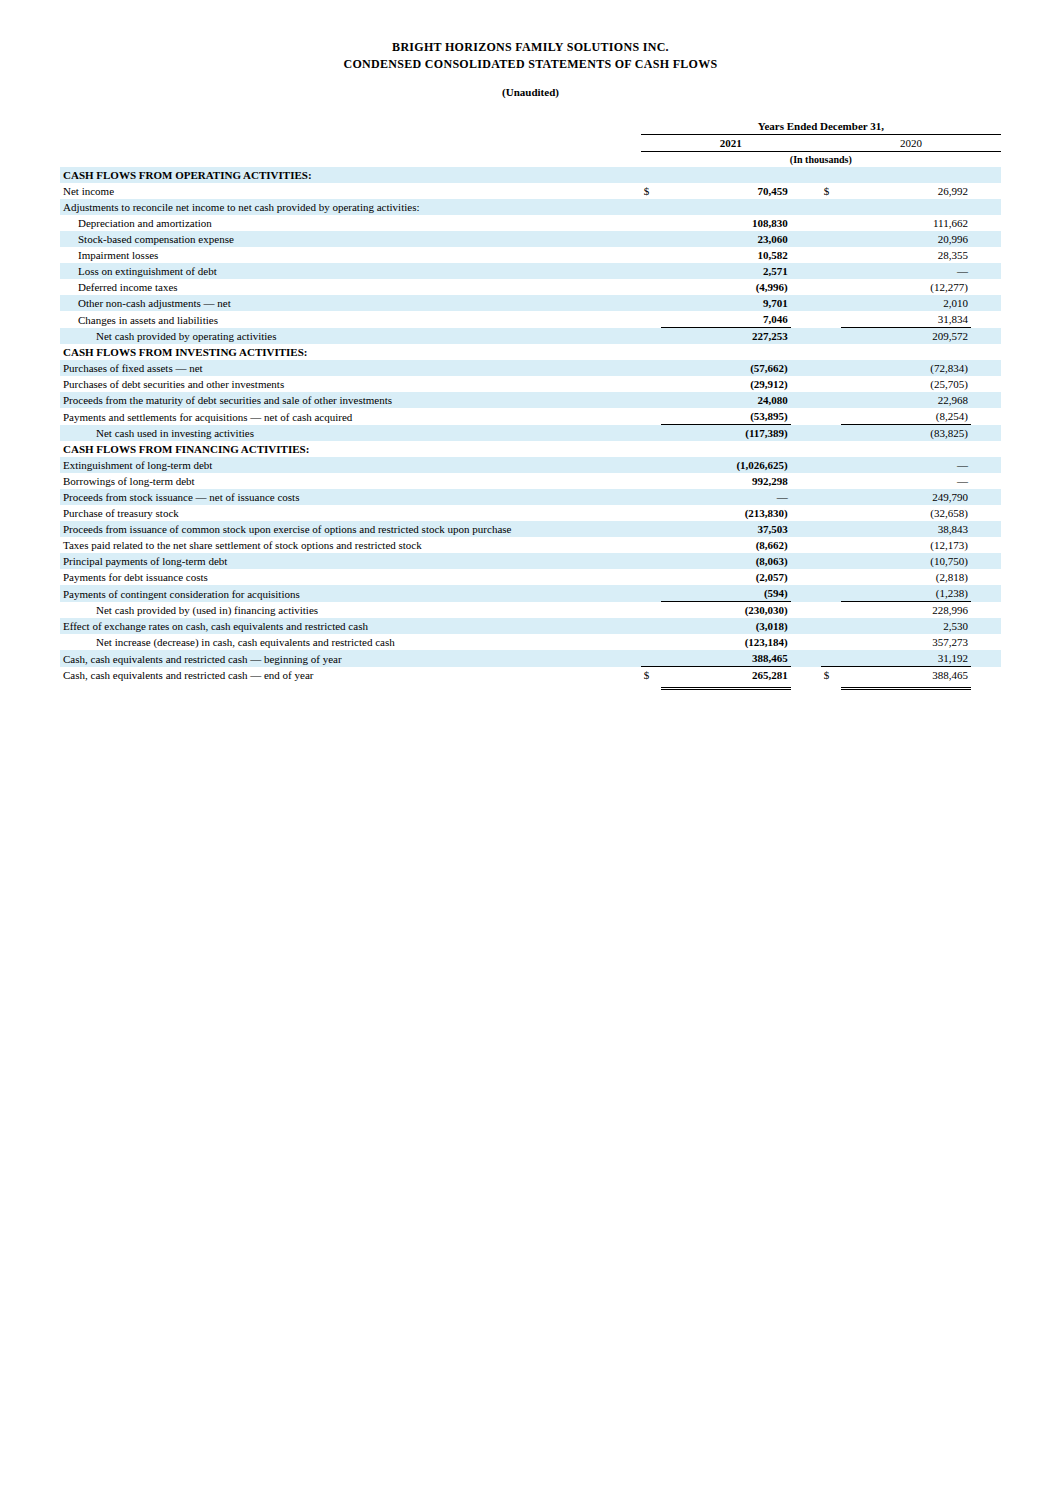BRIGHT HORIZONS FAMILY SOLUTIONS INC.
CONDENSED CONSOLIDATED STATEMENTS OF CASH FLOWS
(Unaudited)
| | Years Ended December 31, |
| | 2021 | 2020 |
| | (In thousands) |
| CASH FLOWS FROM OPERATING ACTIVITIES: | | | | | | |
| Net income | $ | 70,459 | | $ | 26,992 | |
| Adjustments to reconcile net income to net cash provided by operating activities: | | | | | | |
| Depreciation and amortization | | 108,830 | | | 111,662 | |
| Stock-based compensation expense | | 23,060 | | | 20,996 | |
| Impairment losses | | 10,582 | | | 28,355 | |
| Loss on extinguishment of debt | | 2,571 | | | — | |
| Deferred income taxes | | (4,996) | | | (12,277) | |
| Other non-cash adjustments — net | | 9,701 | | | 2,010 | |
| Changes in assets and liabilities | | 7,046 | | | 31,834 | |
| Net cash provided by operating activities | | 227,253 | | | 209,572 | |
| CASH FLOWS FROM INVESTING ACTIVITIES: | | | | | | |
| Purchases of fixed assets — net | | (57,662) | | | (72,834) | |
| Purchases of debt securities and other investments | | (29,912) | | | (25,705) | |
| Proceeds from the maturity of debt securities and sale of other investments | | 24,080 | | | 22,968 | |
| Payments and settlements for acquisitions — net of cash acquired | | (53,895) | | | (8,254) | |
| Net cash used in investing activities | | (117,389) | | | (83,825) | |
| CASH FLOWS FROM FINANCING ACTIVITIES: | | | | | | |
| Extinguishment of long-term debt | | (1,026,625) | | | — | |
| Borrowings of long-term debt | | 992,298 | | | — | |
| Proceeds from stock issuance — net of issuance costs | | — | | | 249,790 | |
| Purchase of treasury stock | | (213,830) | | | (32,658) | |
| Proceeds from issuance of common stock upon exercise of options and restricted stock upon purchase | | 37,503 | | | 38,843 | |
| Taxes paid related to the net share settlement of stock options and restricted stock | | (8,662) | | | (12,173) | |
| Principal payments of long-term debt | | (8,063) | | | (10,750) | |
| Payments for debt issuance costs | | (2,057) | | | (2,818) | |
| Payments of contingent consideration for acquisitions | | (594) | | | (1,238) | |
| Net cash provided by (used in) financing activities | | (230,030) | | | 228,996 | |
| Effect of exchange rates on cash, cash equivalents and restricted cash | | (3,018) | | | 2,530 | |
| Net increase (decrease) in cash, cash equivalents and restricted cash | | (123,184) | | | 357,273 | |
| Cash, cash equivalents and restricted cash — beginning of year | | 388,465 | | | 31,192 | |
| Cash, cash equivalents and restricted cash — end of year | $ | 265,281 | | $ | 388,465 | |